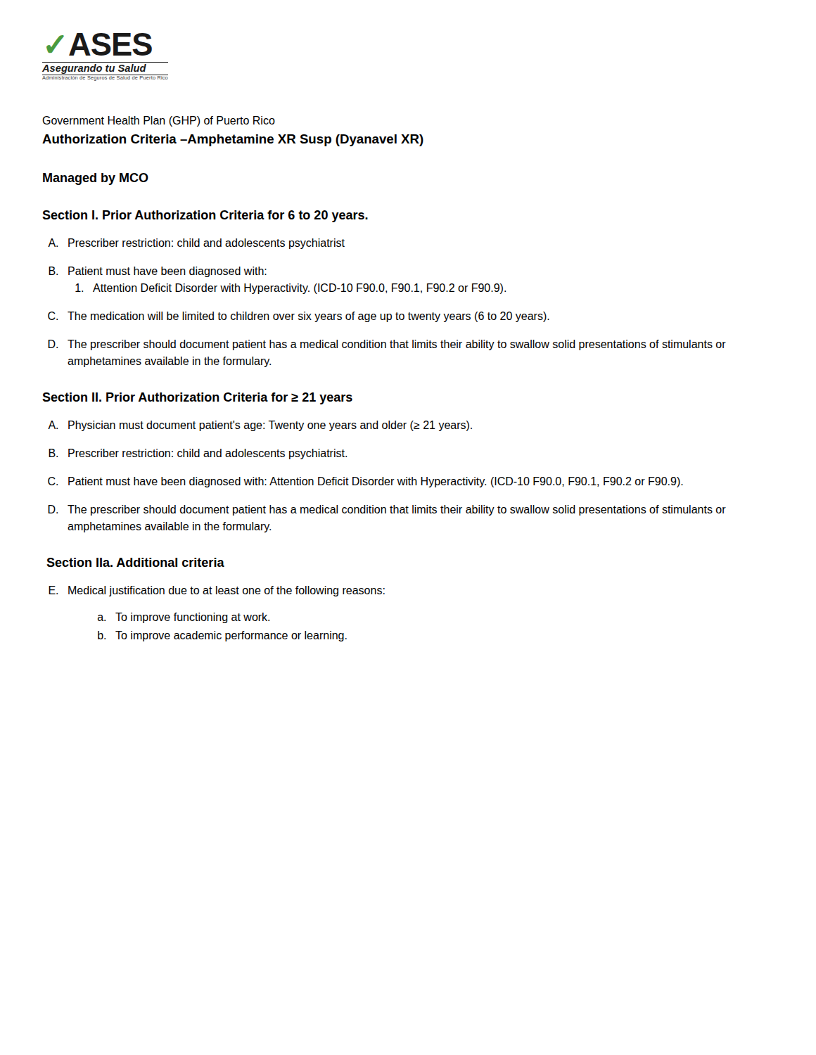✓ASES
Asegurando tu Salud
Administración de Seguros de Salud de Puerto Rico
Government Health Plan (GHP) of Puerto Rico
Authorization Criteria –Amphetamine XR Susp (Dyanavel XR)
Managed by MCO
Section I. Prior Authorization Criteria for 6 to 20 years.
Prescriber restriction: child and adolescents psychiatrist
Patient must have been diagnosed with:
Attention Deficit Disorder with Hyperactivity. (ICD-10 F90.0, F90.1, F90.2 or F90.9).
The medication will be limited to children over six years of age up to twenty years (6 to 20 years).
The prescriber should document patient has a medical condition that limits their ability to swallow solid presentations of stimulants or amphetamines available in the formulary.
Section II. Prior Authorization Criteria for ≥ 21 years
Physician must document patient's age: Twenty one years and older (≥ 21 years).
Prescriber restriction: child and adolescents psychiatrist.
Patient must have been diagnosed with: Attention Deficit Disorder with Hyperactivity. (ICD-10 F90.0, F90.1, F90.2 or F90.9).
The prescriber should document patient has a medical condition that limits their ability to swallow solid presentations of stimulants or amphetamines available in the formulary.
Section IIa. Additional criteria
Medical justification due to at least one of the following reasons:
To improve functioning at work.
To improve academic performance or learning.